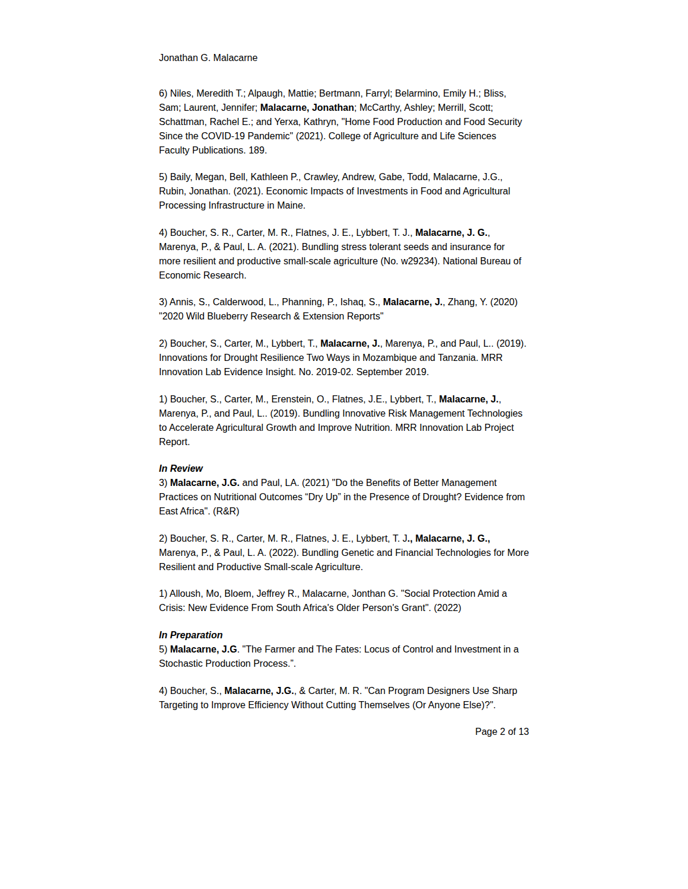Jonathan G. Malacarne
6) Niles, Meredith T.; Alpaugh, Mattie; Bertmann, Farryl; Belarmino, Emily H.; Bliss, Sam; Laurent, Jennifer; Malacarne, Jonathan; McCarthy, Ashley; Merrill, Scott; Schattman, Rachel E.; and Yerxa, Kathryn, "Home Food Production and Food Security Since the COVID-19 Pandemic" (2021). College of Agriculture and Life Sciences Faculty Publications. 189.
5) Baily, Megan, Bell, Kathleen P., Crawley, Andrew, Gabe, Todd, Malacarne, J.G., Rubin, Jonathan. (2021). Economic Impacts of Investments in Food and Agricultural Processing Infrastructure in Maine.
4) Boucher, S. R., Carter, M. R., Flatnes, J. E., Lybbert, T. J., Malacarne, J. G., Marenya, P., & Paul, L. A. (2021). Bundling stress tolerant seeds and insurance for more resilient and productive small-scale agriculture (No. w29234). National Bureau of Economic Research.
3) Annis, S., Calderwood, L., Phanning, P., Ishaq, S., Malacarne, J., Zhang, Y. (2020) "2020 Wild Blueberry Research & Extension Reports"
2) Boucher, S., Carter, M., Lybbert, T., Malacarne, J., Marenya, P., and Paul, L.. (2019). Innovations for Drought Resilience Two Ways in Mozambique and Tanzania. MRR Innovation Lab Evidence Insight. No. 2019-02. September 2019.
1) Boucher, S., Carter, M., Erenstein, O., Flatnes, J.E., Lybbert, T., Malacarne, J., Marenya, P., and Paul, L.. (2019). Bundling Innovative Risk Management Technologies to Accelerate Agricultural Growth and Improve Nutrition. MRR Innovation Lab Project Report.
In Review
3) Malacarne, J.G. and Paul, LA. (2021) "Do the Benefits of Better Management Practices on Nutritional Outcomes “Dry Up” in the Presence of Drought? Evidence from East Africa". (R&R)
2) Boucher, S. R., Carter, M. R., Flatnes, J. E., Lybbert, T. J., Malacarne, J. G., Marenya, P., & Paul, L. A. (2022). Bundling Genetic and Financial Technologies for More Resilient and Productive Small-scale Agriculture.
1) Alloush, Mo, Bloem, Jeffrey R., Malacarne, Jonthan G. "Social Protection Amid a Crisis: New Evidence From South Africa's Older Person's Grant". (2022)
In Preparation
5) Malacarne, J.G. "The Farmer and The Fates: Locus of Control and Investment in a Stochastic Production Process.”.
4) Boucher, S., Malacarne, J.G., & Carter, M. R. "Can Program Designers Use Sharp Targeting to Improve Efficiency Without Cutting Themselves (Or Anyone Else)?".
Page 2 of 13